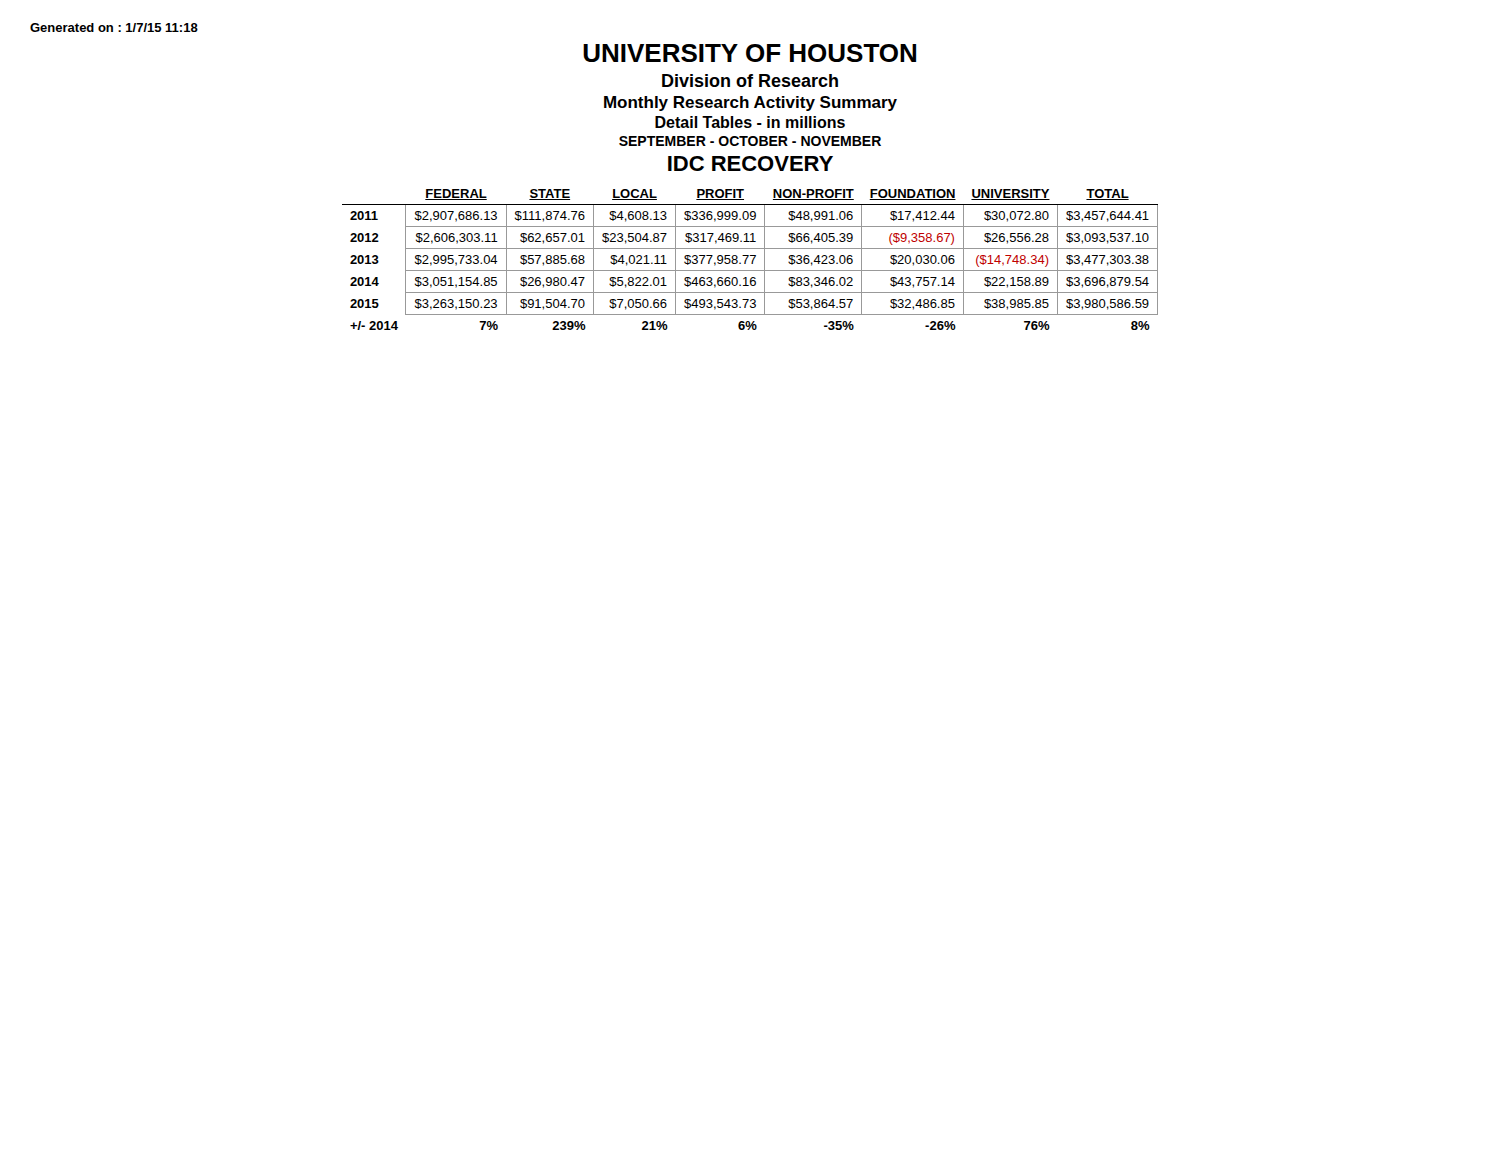Generated on : 1/7/15 11:18
UNIVERSITY OF HOUSTON
Division of Research
Monthly Research Activity Summary
Detail Tables - in millions
SEPTEMBER - OCTOBER - NOVEMBER
IDC RECOVERY
| | FEDERAL | STATE | LOCAL | PROFIT | NON-PROFIT | FOUNDATION | UNIVERSITY | TOTAL |
| --- | --- | --- | --- | --- | --- | --- | --- | --- |
| 2011 | $2,907,686.13 | $111,874.76 | $4,608.13 | $336,999.09 | $48,991.06 | $17,412.44 | $30,072.80 | $3,457,644.41 |
| 2012 | $2,606,303.11 | $62,657.01 | $23,504.87 | $317,469.11 | $66,405.39 | ($9,358.67) | $26,556.28 | $3,093,537.10 |
| 2013 | $2,995,733.04 | $57,885.68 | $4,021.11 | $377,958.77 | $36,423.06 | $20,030.06 | ($14,748.34) | $3,477,303.38 |
| 2014 | $3,051,154.85 | $26,980.47 | $5,822.01 | $463,660.16 | $83,346.02 | $43,757.14 | $22,158.89 | $3,696,879.54 |
| 2015 | $3,263,150.23 | $91,504.70 | $7,050.66 | $493,543.73 | $53,864.57 | $32,486.85 | $38,985.85 | $3,980,586.59 |
| +/- 2014 | 7% | 239% | 21% | 6% | -35% | -26% | 76% | 8% |